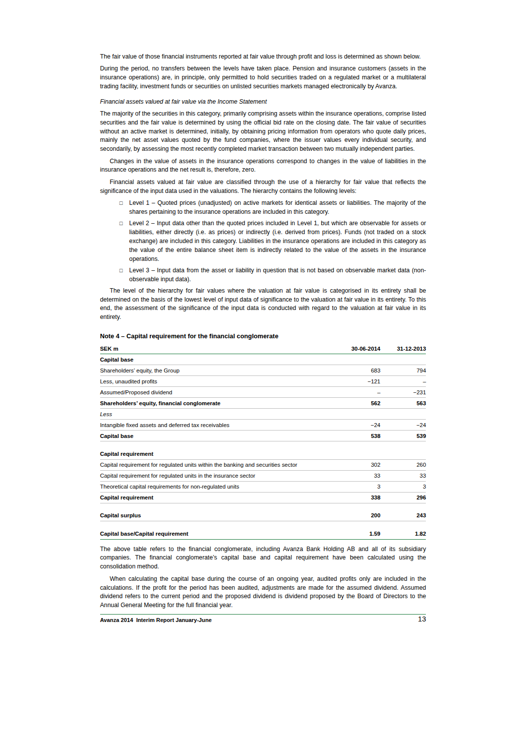The fair value of those financial instruments reported at fair value through profit and loss is determined as shown below.
During the period, no transfers between the levels have taken place. Pension and insurance customers (assets in the insurance operations) are, in principle, only permitted to hold securities traded on a regulated market or a multilateral trading facility, investment funds or securities on unlisted securities markets managed electronically by Avanza.
Financial assets valued at fair value via the Income Statement
The majority of the securities in this category, primarily comprising assets within the insurance operations, comprise listed securities and the fair value is determined by using the official bid rate on the closing date. The fair value of securities without an active market is determined, initially, by obtaining pricing information from operators who quote daily prices, mainly the net asset values quoted by the fund companies, where the issuer values every individual security, and secondarily, by assessing the most recently completed market transaction between two mutually independent parties.
Changes in the value of assets in the insurance operations correspond to changes in the value of liabilities in the insurance operations and the net result is, therefore, zero.
Financial assets valued at fair value are classified through the use of a hierarchy for fair value that reflects the significance of the input data used in the valuations. The hierarchy contains the following levels:
Level 1 – Quoted prices (unadjusted) on active markets for identical assets or liabilities. The majority of the shares pertaining to the insurance operations are included in this category.
Level 2 – Input data other than the quoted prices included in Level 1, but which are observable for assets or liabilities, either directly (i.e. as prices) or indirectly (i.e. derived from prices). Funds (not traded on a stock exchange) are included in this category. Liabilities in the insurance operations are included in this category as the value of the entire balance sheet item is indirectly related to the value of the assets in the insurance operations.
Level 3 – Input data from the asset or liability in question that is not based on observable market data (non-observable input data).
The level of the hierarchy for fair values where the valuation at fair value is categorised in its entirety shall be determined on the basis of the lowest level of input data of significance to the valuation at fair value in its entirety. To this end, the assessment of the significance of the input data is conducted with regard to the valuation at fair value in its entirety.
Note 4 – Capital requirement for the financial conglomerate
| SEK m | 30-06-2014 | 31-12-2013 |
| --- | --- | --- |
| Capital base | | |
| Shareholders’ equity, the Group | 683 | 794 |
| Less, unaudited profits | −121 | – |
| Assumed/Proposed dividend | – | −231 |
| Shareholders’ equity, financial conglomerate | 562 | 563 |
| Less | | |
| Intangible fixed assets and deferred tax receivables | −24 | −24 |
| Capital base | 538 | 539 |
| Capital requirement | | |
| Capital requirement for regulated units within the banking and securities sector | 302 | 260 |
| Capital requirement for regulated units in the insurance sector | 33 | 33 |
| Theoretical capital requirements for non-regulated units | 3 | 3 |
| Capital requirement | 338 | 296 |
| Capital surplus | 200 | 243 |
| Capital base/Capital requirement | 1.59 | 1.82 |
The above table refers to the financial conglomerate, including Avanza Bank Holding AB and all of its subsidiary companies. The financial conglomerate’s capital base and capital requirement have been calculated using the consolidation method.
When calculating the capital base during the course of an ongoing year, audited profits only are included in the calculations. If the profit for the period has been audited, adjustments are made for the assumed dividend. Assumed dividend refers to the current period and the proposed dividend is dividend proposed by the Board of Directors to the Annual General Meeting for the full financial year.
13 Avanza 2014 Interim Report January-June